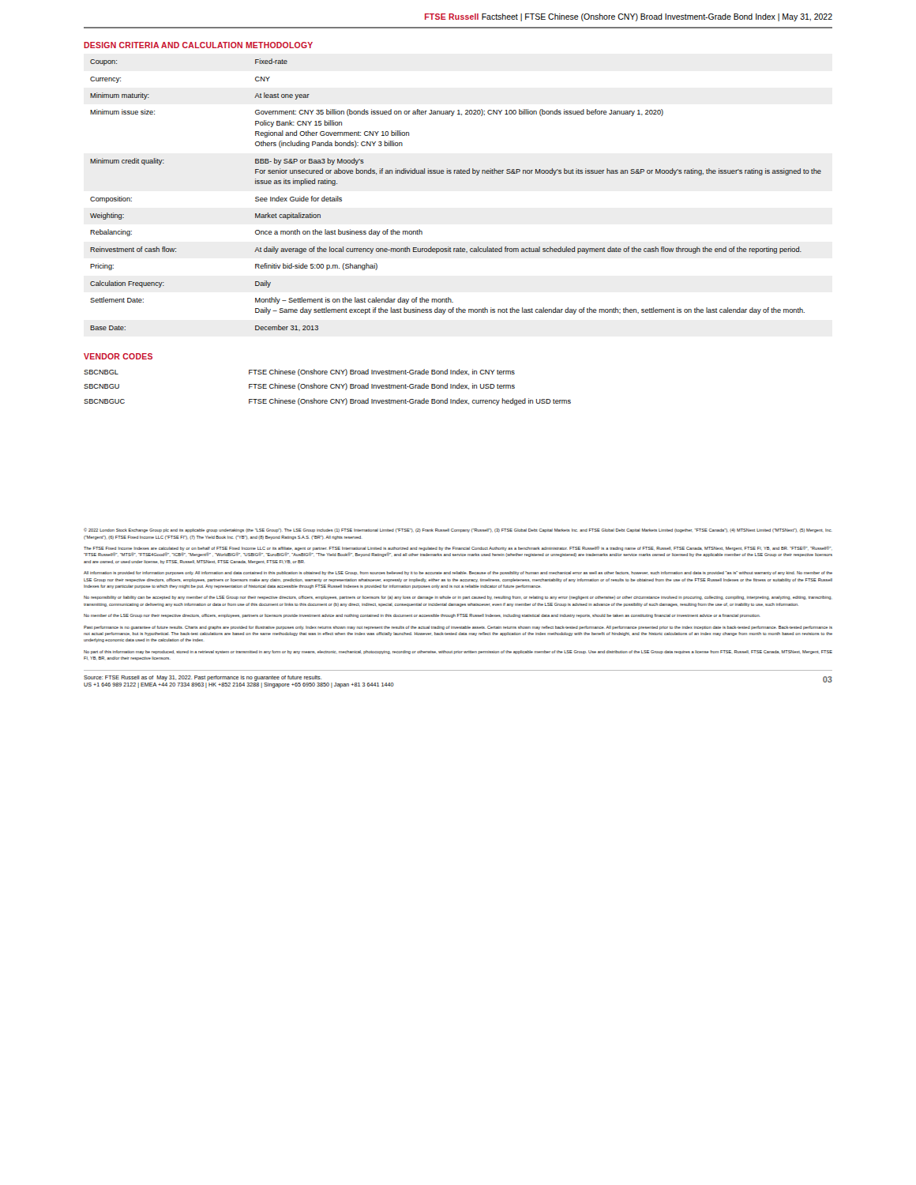FTSE Russell Factsheet | FTSE Chinese (Onshore CNY) Broad Investment-Grade Bond Index | May 31, 2022
Design Criteria and Calculation Methodology
| Coupon: | Fixed-rate |
| Currency: | CNY |
| Minimum maturity: | At least one year |
| Minimum issue size: | Government: CNY 35 billion (bonds issued on or after January 1, 2020); CNY 100 billion (bonds issued before January 1, 2020) Policy Bank: CNY 15 billion Regional and Other Government: CNY 10 billion Others (including Panda bonds): CNY 3 billion |
| Minimum credit quality: | BBB- by S&P or Baa3 by Moody's For senior unsecured or above bonds, if an individual issue is rated by neither S&P nor Moody's but its issuer has an S&P or Moody's rating, the issuer's rating is assigned to the issue as its implied rating. |
| Composition: | See Index Guide for details |
| Weighting: | Market capitalization |
| Rebalancing: | Once a month on the last business day of the month |
| Reinvestment of cash flow: | At daily average of the local currency one-month Eurodeposit rate, calculated from actual scheduled payment date of the cash flow through the end of the reporting period. |
| Pricing: | Refinitiv bid-side 5:00 p.m. (Shanghai) |
| Calculation Frequency: | Daily |
| Settlement Date: | Monthly – Settlement is on the last calendar day of the month. Daily – Same day settlement except if the last business day of the month is not the last calendar day of the month; then, settlement is on the last calendar day of the month. |
| Base Date: | December 31, 2013 |
Vendor Codes
| SBCNBGL | FTSE Chinese (Onshore CNY) Broad Investment-Grade Bond Index, in CNY terms |
| SBCNBGU | FTSE Chinese (Onshore CNY) Broad Investment-Grade Bond Index, in USD terms |
| SBCNBGUC | FTSE Chinese (Onshore CNY) Broad Investment-Grade Bond Index, currency hedged in USD terms |
© 2022 London Stock Exchange Group plc and its applicable group undertakings (the "LSE Group"). The LSE Group includes (1) FTSE International Limited ("FTSE"), (2) Frank Russell Company ("Russell"), (3) FTSE Global Debt Capital Markets Inc. and FTSE Global Debt Capital Markets Limited (together, "FTSE Canada"), (4) MTSNext Limited ("MTSNext"), (5) Mergent, Inc. ("Mergent"), (6) FTSE Fixed Income LLC ("FTSE FI"), (7) The Yield Book Inc. ("YB"), and (8) Beyond Ratings S.A.S. ("BR"). All rights reserved.
The FTSE Fixed Income Indexes are calculated by or on behalf of FTSE Fixed Income LLC or its affiliate, agent or partner. FTSE International Limited is authorized and regulated by the Financial Conduct Authority as a benchmark administrator. FTSE Russell® is a trading name of FTSE, Russell, FTSE Canada, MTSNext, Mergent, FTSE FI, YB, and BR. "FTSE®", "Russell®", "FTSE Russell®", "MTS®", "FTSE4Good®", "ICB®", "Mergent®" , "WorldBIG®", "USBIG®", "EuroBIG®", "AusBIG®", "The Yield Book®", Beyond Ratings®", and all other trademarks and service marks used herein (whether registered or unregistered) are trademarks and/or service marks owned or licensed by the applicable member of the LSE Group or their respective licensors and are owned, or used under license, by FTSE, Russell, MTSNext, FTSE Canada, Mergent, FTSE FI,YB, or BR.
All information is provided for information purposes only. All information and data contained in this publication is obtained by the LSE Group, from sources believed by it to be accurate and reliable. Because of the possibility of human and mechanical error as well as other factors, however, such information and data is provided "as is" without warranty of any kind. No member of the LSE Group nor their respective directors, officers, employees, partners or licensors make any claim, prediction, warranty or representation whatsoever, expressly or impliedly, either as to the accuracy, timeliness, completeness, merchantability of any information or of results to be obtained from the use of the FTSE Russell Indexes or the fitness or suitability of the FTSE Russell Indexes for any particular purpose to which they might be put. Any representation of historical data accessible through FTSE Russell Indexes is provided for information purposes only and is not a reliable indicator of future performance.
No responsibility or liability can be accepted by any member of the LSE Group nor their respective directors, officers, employees, partners or licensors for (a) any loss or damage in whole or in part caused by, resulting from, or relating to any error (negligent or otherwise) or other circumstance involved in procuring, collecting, compiling, interpreting, analyzing, editing, transcribing, transmitting, communicating or delivering any such information or data or from use of this document or links to this document or (b) any direct, indirect, special, consequential or incidental damages whatsoever, even if any member of the LSE Group is advised in advance of the possibility of such damages, resulting from the use of, or inability to use, such information.
No member of the LSE Group nor their respective directors, officers, employees, partners or licensors provide investment advice and nothing contained in this document or accessible through FTSE Russell Indexes, including statistical data and industry reports, should be taken as constituting financial or investment advice or a financial promotion.
Past performance is no guarantee of future results. Charts and graphs are provided for illustrative purposes only. Index returns shown may not represent the results of the actual trading of investable assets. Certain returns shown may reflect back-tested performance. All performance presented prior to the index inception date is back-tested performance. Back-tested performance is not actual performance, but is hypothetical. The back-test calculations are based on the same methodology that was in effect when the index was officially launched. However, back-tested data may reflect the application of the index methodology with the benefit of hindsight, and the historic calculations of an index may change from month to month based on revisions to the underlying economic data used in the calculation of the index.
No part of this information may be reproduced, stored in a retrieval system or transmitted in any form or by any means, electronic, mechanical, photocopying, recording or otherwise, without prior written permission of the applicable member of the LSE Group. Use and distribution of the LSE Group data requires a license from FTSE, Russell, FTSE Canada, MTSNext, Mergent, FTSE FI, YB, BR, and/or their respective licensors.
Source: FTSE Russell as of May 31, 2022. Past performance is no guarantee of future results.
US +1 646 989 2122 | EMEA +44 20 7334 8963 | HK +852 2164 3288 | Singapore +65 6950 3850 | Japan +81 3 6441 1440 03